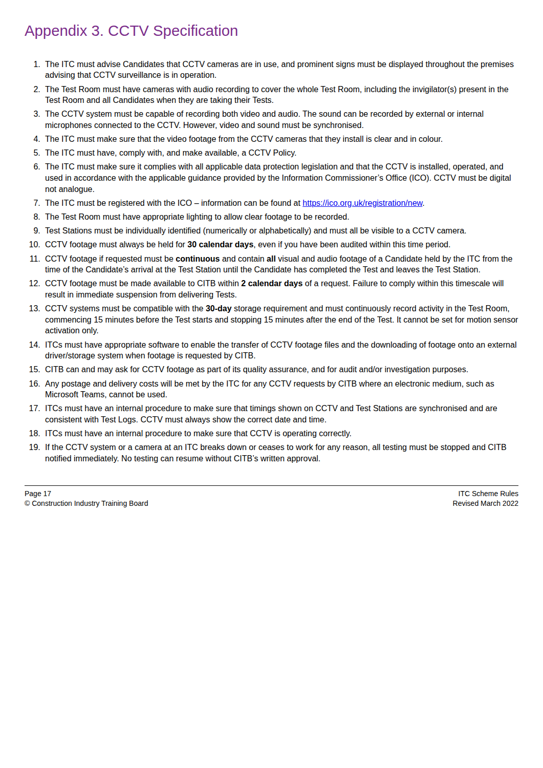Appendix 3. CCTV Specification
The ITC must advise Candidates that CCTV cameras are in use, and prominent signs must be displayed throughout the premises advising that CCTV surveillance is in operation.
The Test Room must have cameras with audio recording to cover the whole Test Room, including the invigilator(s) present in the Test Room and all Candidates when they are taking their Tests.
The CCTV system must be capable of recording both video and audio. The sound can be recorded by external or internal microphones connected to the CCTV. However, video and sound must be synchronised.
The ITC must make sure that the video footage from the CCTV cameras that they install is clear and in colour.
The ITC must have, comply with, and make available, a CCTV Policy.
The ITC must make sure it complies with all applicable data protection legislation and that the CCTV is installed, operated, and used in accordance with the applicable guidance provided by the Information Commissioner’s Office (ICO). CCTV must be digital not analogue.
The ITC must be registered with the ICO – information can be found at https://ico.org.uk/registration/new.
The Test Room must have appropriate lighting to allow clear footage to be recorded.
Test Stations must be individually identified (numerically or alphabetically) and must all be visible to a CCTV camera.
CCTV footage must always be held for 30 calendar days, even if you have been audited within this time period.
CCTV footage if requested must be continuous and contain all visual and audio footage of a Candidate held by the ITC from the time of the Candidate’s arrival at the Test Station until the Candidate has completed the Test and leaves the Test Station.
CCTV footage must be made available to CITB within 2 calendar days of a request. Failure to comply within this timescale will result in immediate suspension from delivering Tests.
CCTV systems must be compatible with the 30-day storage requirement and must continuously record activity in the Test Room, commencing 15 minutes before the Test starts and stopping 15 minutes after the end of the Test. It cannot be set for motion sensor activation only.
ITCs must have appropriate software to enable the transfer of CCTV footage files and the downloading of footage onto an external driver/storage system when footage is requested by CITB.
CITB can and may ask for CCTV footage as part of its quality assurance, and for audit and/or investigation purposes.
Any postage and delivery costs will be met by the ITC for any CCTV requests by CITB where an electronic medium, such as Microsoft Teams, cannot be used.
ITCs must have an internal procedure to make sure that timings shown on CCTV and Test Stations are synchronised and are consistent with Test Logs. CCTV must always show the correct date and time.
ITCs must have an internal procedure to make sure that CCTV is operating correctly.
If the CCTV system or a camera at an ITC breaks down or ceases to work for any reason, all testing must be stopped and CITB notified immediately. No testing can resume without CITB’s written approval.
Page 17 © Construction Industry Training Board
ITC Scheme Rules Revised March 2022